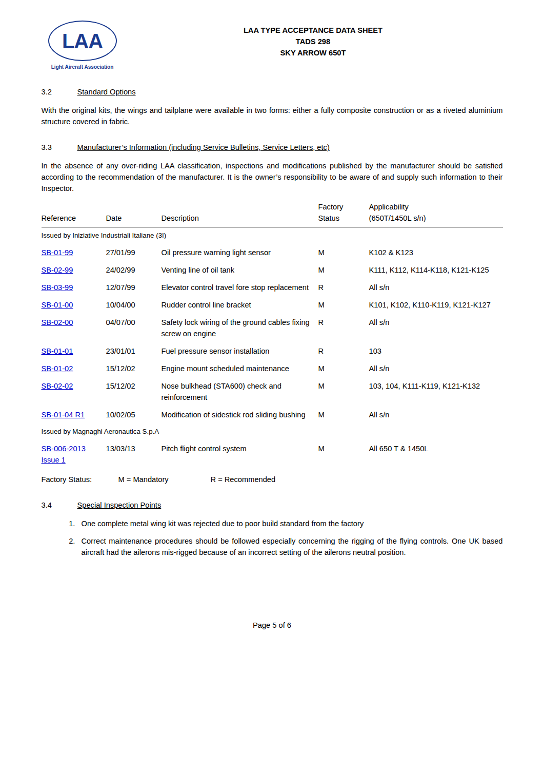LAA
Light Aircraft Association
LAA TYPE ACCEPTANCE DATA SHEET
TADS 298
SKY ARROW 650T
3.2 Standard Options
With the original kits, the wings and tailplane were available in two forms: either a fully composite construction or as a riveted aluminium structure covered in fabric.
3.3 Manufacturer’s Information (including Service Bulletins, Service Letters, etc)
In the absence of any over-riding LAA classification, inspections and modifications published by the manufacturer should be satisfied according to the recommendation of the manufacturer. It is the owner’s responsibility to be aware of and supply such information to their Inspector.
| Reference | Date | Description | Factory Status | Applicability (650T/1450L s/n) |
| --- | --- | --- | --- | --- |
| Issued by Iniziative Industriali Italiane (3I) |
| SB-01-99 | 27/01/99 | Oil pressure warning light sensor | M | K102 & K123 |
| SB-02-99 | 24/02/99 | Venting line of oil tank | M | K111, K112, K114-K118, K121-K125 |
| SB-03-99 | 12/07/99 | Elevator control travel fore stop replacement | R | All s/n |
| SB-01-00 | 10/04/00 | Rudder control line bracket | M | K101, K102, K110-K119, K121-K127 |
| SB-02-00 | 04/07/00 | Safety lock wiring of the ground cables fixing screw on engine | R | All s/n |
| SB-01-01 | 23/01/01 | Fuel pressure sensor installation | R | 103 |
| SB-01-02 | 15/12/02 | Engine mount scheduled maintenance | M | All s/n |
| SB-02-02 | 15/12/02 | Nose bulkhead (STA600) check and reinforcement | M | 103, 104, K111-K119, K121-K132 |
| SB-01-04 R1 | 10/02/05 | Modification of sidestick rod sliding bushing | M | All s/n |
| Issued by Magnaghi Aeronautica S.p.A |
| SB-006-2013 Issue 1 | 13/03/13 | Pitch flight control system | M | All 650 T & 1450L |
Factory Status: M = Mandatory R = Recommended
3.4 Special Inspection Points
One complete metal wing kit was rejected due to poor build standard from the factory
Correct maintenance procedures should be followed especially concerning the rigging of the flying controls. One UK based aircraft had the ailerons mis-rigged because of an incorrect setting of the ailerons neutral position.
Page 5 of 6